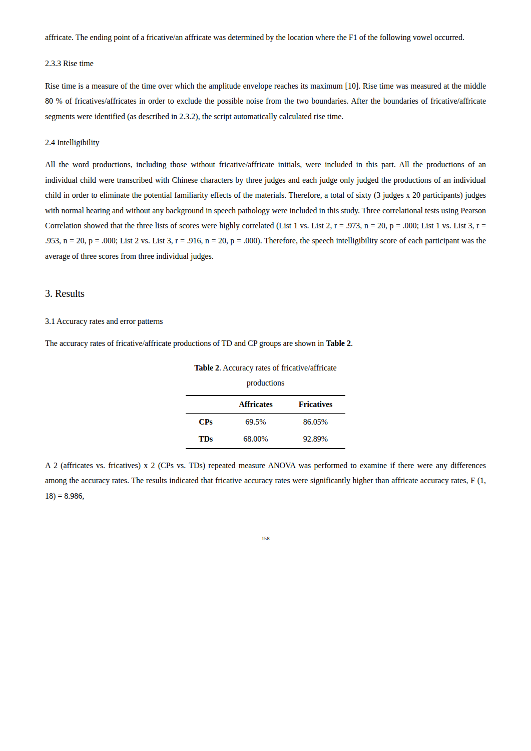affricate. The ending point of a fricative/an affricate was determined by the location where the F1 of the following vowel occurred.
2.3.3 Rise time
Rise time is a measure of the time over which the amplitude envelope reaches its maximum [10]. Rise time was measured at the middle 80 % of fricatives/affricates in order to exclude the possible noise from the two boundaries. After the boundaries of fricative/affricate segments were identified (as described in 2.3.2), the script automatically calculated rise time.
2.4 Intelligibility
All the word productions, including those without fricative/affricate initials, were included in this part. All the productions of an individual child were transcribed with Chinese characters by three judges and each judge only judged the productions of an individual child in order to eliminate the potential familiarity effects of the materials. Therefore, a total of sixty (3 judges x 20 participants) judges with normal hearing and without any background in speech pathology were included in this study. Three correlational tests using Pearson Correlation showed that the three lists of scores were highly correlated (List 1 vs. List 2, r = .973, n = 20, p = .000; List 1 vs. List 3, r = .953, n = 20, p = .000; List 2 vs. List 3, r = .916, n = 20, p = .000). Therefore, the speech intelligibility score of each participant was the average of three scores from three individual judges.
3. Results
3.1 Accuracy rates and error patterns
The accuracy rates of fricative/affricate productions of TD and CP groups are shown in Table 2.
Table 2 . Accuracy rates of fricative/affricate productions
| | Affricates | Fricatives |
| --- | --- | --- |
| CPs | 69.5% | 86.05% |
| TDs | 68.00% | 92.89% |
A 2 (affricates vs. fricatives) x 2 (CPs vs. TDs) repeated measure ANOVA was performed to examine if there were any differences among the accuracy rates. The results indicated that fricative accuracy rates were significantly higher than affricate accuracy rates, F (1, 18) = 8.986,
158